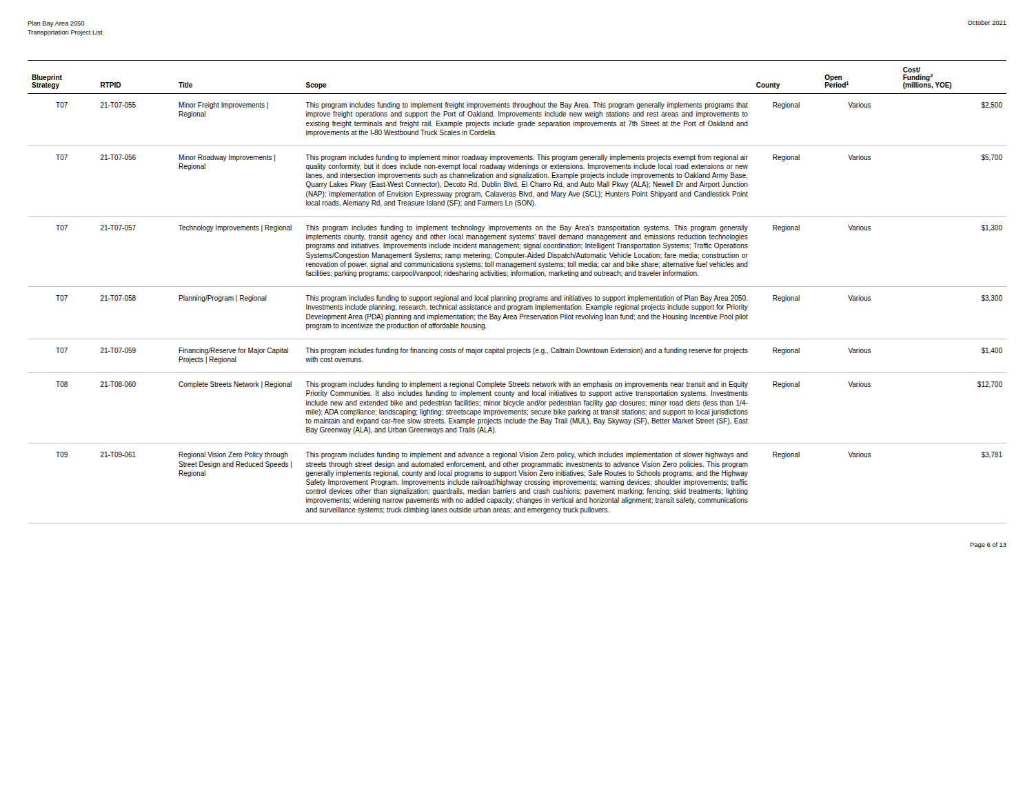Plan Bay Area 2050
Transportation Project List
October 2021
| Blueprint Strategy | RTPID | Title | Scope | County | Open Period 1 | Cost/ Funding 2 (millions, YOE) |
| --- | --- | --- | --- | --- | --- | --- |
| T07 | 21-T07-055 | Minor Freight Improvements / Regional | This program includes funding to implement freight improvements throughout the Bay Area. This program generally implements programs that improve freight operations and support the Port of Oakland. Improvements include new weigh stations and rest areas and improvements to existing freight terminals and freight rail. Example projects include grade separation improvements at 7th Street at the Port of Oakland and improvements at the I-80 Westbound Truck Scales in Cordelia. | Regional | Various | $2,500 |
| T07 | 21-T07-056 | Minor Roadway Improvements / Regional | This program includes funding to implement minor roadway improvements. This program generally implements projects exempt from regional air quality conformity, but it does include non-exempt local roadway widenings or extensions. Improvements include local road extensions or new lanes, and intersection improvements such as channelization and signalization. Example projects include improvements to Oakland Army Base, Quarry Lakes Pkwy (East-West Connector), Decoto Rd, Dublin Blvd, El Charro Rd, and Auto Mall Pkwy (ALA); Newell Dr and Airport Junction (NAP); implementation of Envision Expressway program, Calaveras Blvd, and Mary Ave (SCL); Hunters Point Shipyard and Candlestick Point local roads, Alemany Rd, and Treasure Island (SF); and Farmers Ln (SON). | Regional | Various | $5,700 |
| T07 | 21-T07-057 | Technology Improvements / Regional | This program includes funding to implement technology improvements on the Bay Area's transportation systems. This program generally implements county, transit agency and other local management systems' travel demand management and emissions reduction technologies programs and initiatives. Improvements include incident management; signal coordination; Intelligent Transportation Systems; Traffic Operations Systems/Congestion Management Systems; ramp metering; Computer-Aided Dispatch/Automatic Vehicle Location; fare media; construction or renovation of power, signal and communications systems; toll management systems; toll media; car and bike share; alternative fuel vehicles and facilities; parking programs; carpool/vanpool; ridesharing activities; information, marketing and outreach; and traveler information. | Regional | Various | $1,300 |
| T07 | 21-T07-058 | Planning/Program / Regional | This program includes funding to support regional and local planning programs and initiatives to support implementation of Plan Bay Area 2050. Investments include planning, research, technical assistance and program implementation. Example regional projects include support for Priority Development Area (PDA) planning and implementation; the Bay Area Preservation Pilot revolving loan fund; and the Housing Incentive Pool pilot program to incentivize the production of affordable housing. | Regional | Various | $3,300 |
| T07 | 21-T07-059 | Financing/Reserve for Major Capital Projects / Regional | This program includes funding for financing costs of major capital projects (e.g., Caltrain Downtown Extension) and a funding reserve for projects with cost overruns. | Regional | Various | $1,400 |
| T08 | 21-T08-060 | Complete Streets Network / Regional | This program includes funding to implement a regional Complete Streets network with an emphasis on improvements near transit and in Equity Priority Communities. It also includes funding to implement county and local initiatives to support active transportation systems. Investments include new and extended bike and pedestrian facilities; minor bicycle and/or pedestrian facility gap closures; minor road diets (less than 1/4-mile); ADA compliance; landscaping; lighting; streetscape improvements; secure bike parking at transit stations; and support to local jurisdictions to maintain and expand car-free slow streets. Example projects include the Bay Trail (MUL), Bay Skyway (SF), Better Market Street (SF), East Bay Greenway (ALA), and Urban Greenways and Trails (ALA). | Regional | Various | $12,700 |
| T09 | 21-T09-061 | Regional Vision Zero Policy through Street Design and Reduced Speeds / Regional | This program includes funding to implement and advance a regional Vision Zero policy, which includes implementation of slower highways and streets through street design and automated enforcement, and other programmatic investments to advance Vision Zero policies. This program generally implements regional, county and local programs to support Vision Zero initiatives; Safe Routes to Schools programs; and the Highway Safety Improvement Program. Improvements include railroad/highway crossing improvements; warning devices; shoulder improvements; traffic control devices other than signalization; guardrails, median barriers and crash cushions; pavement marking; fencing; skid treatments; lighting improvements; widening narrow pavements with no added capacity; changes in vertical and horizontal alignment; transit safety, communications and surveillance systems; truck climbing lanes outside urban areas; and emergency truck pullovers. | Regional | Various | $3,781 |
Page 6 of 13